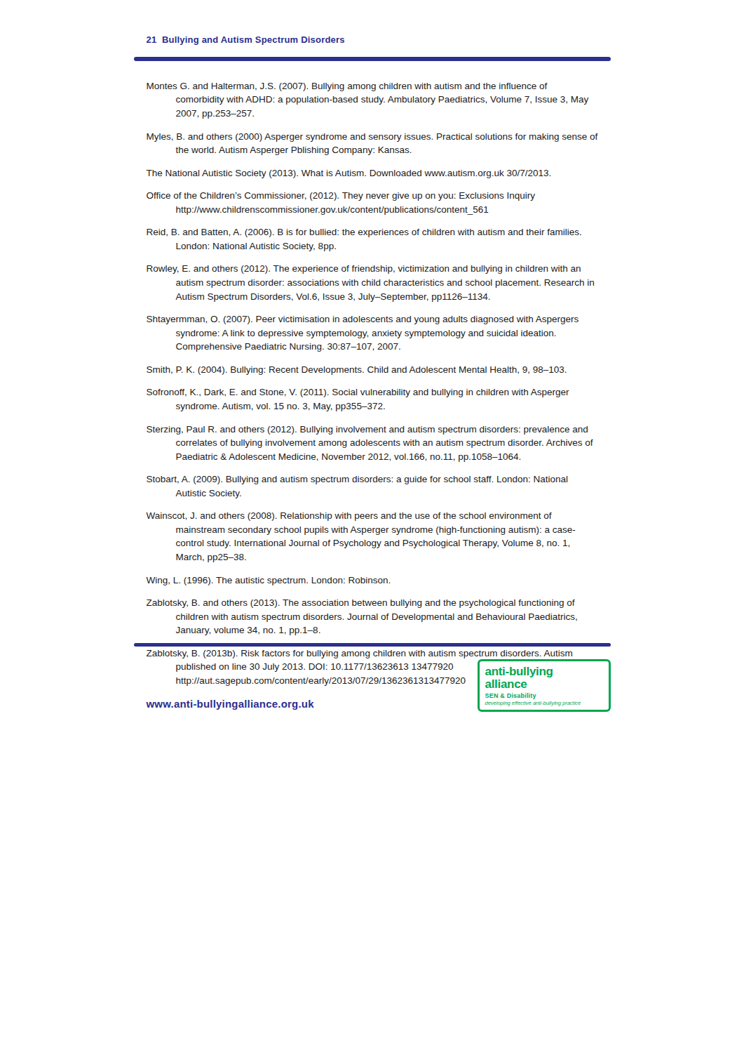21 Bullying and Autism Spectrum Disorders
Montes G. and Halterman, J.S. (2007). Bullying among children with autism and the influence of comorbidity with ADHD: a population-based study. Ambulatory Paediatrics, Volume 7, Issue 3, May 2007, pp.253–257.
Myles, B. and others (2000) Asperger syndrome and sensory issues. Practical solutions for making sense of the world. Autism Asperger Pblishing Company: Kansas.
The National Autistic Society (2013). What is Autism. Downloaded www.autism.org.uk 30/7/2013.
Office of the Children’s Commissioner, (2012). They never give up on you: Exclusions Inquiry http://www.childrenscommissioner.gov.uk/content/publications/content_561
Reid, B. and Batten, A. (2006). B is for bullied: the experiences of children with autism and their families. London: National Autistic Society, 8pp.
Rowley, E. and others (2012). The experience of friendship, victimization and bullying in children with an autism spectrum disorder: associations with child characteristics and school placement. Research in Autism Spectrum Disorders, Vol.6, Issue 3, July–September, pp1126–1134.
Shtayermman, O. (2007). Peer victimisation in adolescents and young adults diagnosed with Aspergers syndrome: A link to depressive symptemology, anxiety symptemology and suicidal ideation. Comprehensive Paediatric Nursing. 30:87–107, 2007.
Smith, P. K. (2004). Bullying: Recent Developments. Child and Adolescent Mental Health, 9, 98–103.
Sofronoff, K., Dark, E. and Stone, V. (2011). Social vulnerability and bullying in children with Asperger syndrome. Autism, vol. 15 no. 3, May, pp355–372.
Sterzing, Paul R. and others (2012). Bullying involvement and autism spectrum disorders: prevalence and correlates of bullying involvement among adolescents with an autism spectrum disorder. Archives of Paediatric & Adolescent Medicine, November 2012, vol.166, no.11, pp.1058–1064.
Stobart, A. (2009). Bullying and autism spectrum disorders: a guide for school staff. London: National Autistic Society.
Wainscot, J. and others (2008). Relationship with peers and the use of the school environment of mainstream secondary school pupils with Asperger syndrome (high-functioning autism): a case-control study. International Journal of Psychology and Psychological Therapy, Volume 8, no. 1, March, pp25–38.
Wing, L. (1996). The autistic spectrum. London: Robinson.
Zablotsky, B. and others (2013). The association between bullying and the psychological functioning of children with autism spectrum disorders. Journal of Developmental and Behavioural Paediatrics, January, volume 34, no. 1, pp.1–8.
Zablotsky, B. (2013b). Risk factors for bullying among children with autism spectrum disorders. Autism published on line 30 July 2013. DOI: 10.1177/13623613 13477920 http://aut.sagepub.com/content/early/2013/07/29/1362361313477920
www.anti-bullyingalliance.org.uk
anti-bullying
alliance
SEN & Disability
developing effective anti-bullying practice